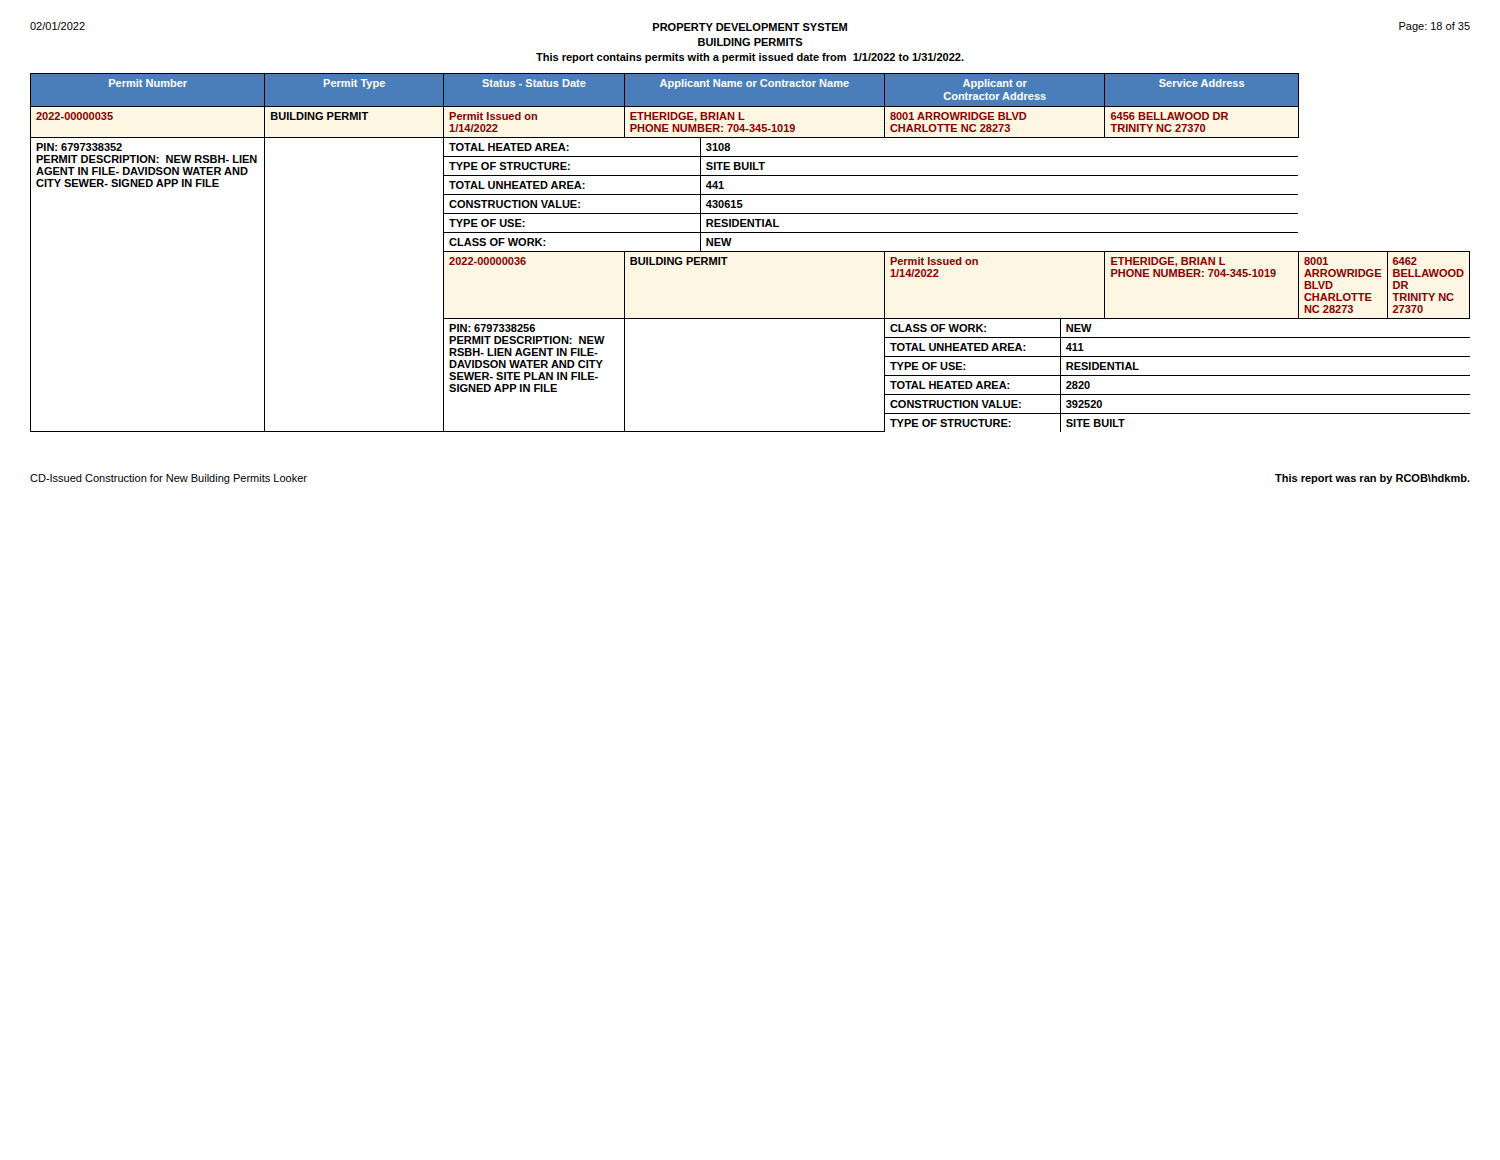| 02/01/2022 | PROPERTY DEVELOPMENT SYSTEM BUILDING PERMITS This report contains permits with a permit issued date from 1/1/2022 to 1/31/2022. | Page: 18 of 35 |
| Permit Number | Permit Type | Status - Status Date | Applicant Name or Contractor Name | Applicant or Contractor Address | Service Address |
| --- | --- | --- | --- | --- | --- |
| 2022-00000035 | BUILDING PERMIT | Permit Issued on 1/14/2022 | ETHERIDGE, BRIAN L PHONE NUMBER: 704-345-1019 | 8001 ARROWRIDGE BLVD CHARLOTTE NC 28273 | 6456 BELLAWOOD DR TRINITY NC 27370 |
| PIN: 6797338352 PERMIT DESCRIPTION: NEW RSBH- LIEN AGENT IN FILE- DAVIDSON WATER AND CITY SEWER- SIGNED APP IN FILE | | / TOTAL HEATED AREA: / 3108 / / TYPE OF STRUCTURE: / SITE BUILT / / TOTAL UNHEATED AREA: / 441 / / CONSTRUCTION VALUE: / 430615 / / TYPE OF USE: / RESIDENTIAL / / CLASS OF WORK: / NEW / |
| 2022-00000036 | BUILDING PERMIT | Permit Issued on 1/14/2022 | ETHERIDGE, BRIAN L PHONE NUMBER: 704-345-1019 | 8001 ARROWRIDGE BLVD CHARLOTTE NC 28273 | 6462 BELLAWOOD DR TRINITY NC 27370 |
| PIN: 6797338256 PERMIT DESCRIPTION: NEW RSBH- LIEN AGENT IN FILE- DAVIDSON WATER AND CITY SEWER- SITE PLAN IN FILE- SIGNED APP IN FILE | | / CLASS OF WORK: / NEW / / TOTAL UNHEATED AREA: / 411 / / TYPE OF USE: / RESIDENTIAL / / TOTAL HEATED AREA: / 2820 / / CONSTRUCTION VALUE: / 392520 / / TYPE OF STRUCTURE: / SITE BUILT / |
CD-Issued Construction for New Building Permits Looker
This report was ran by RCOB\hdkmb.